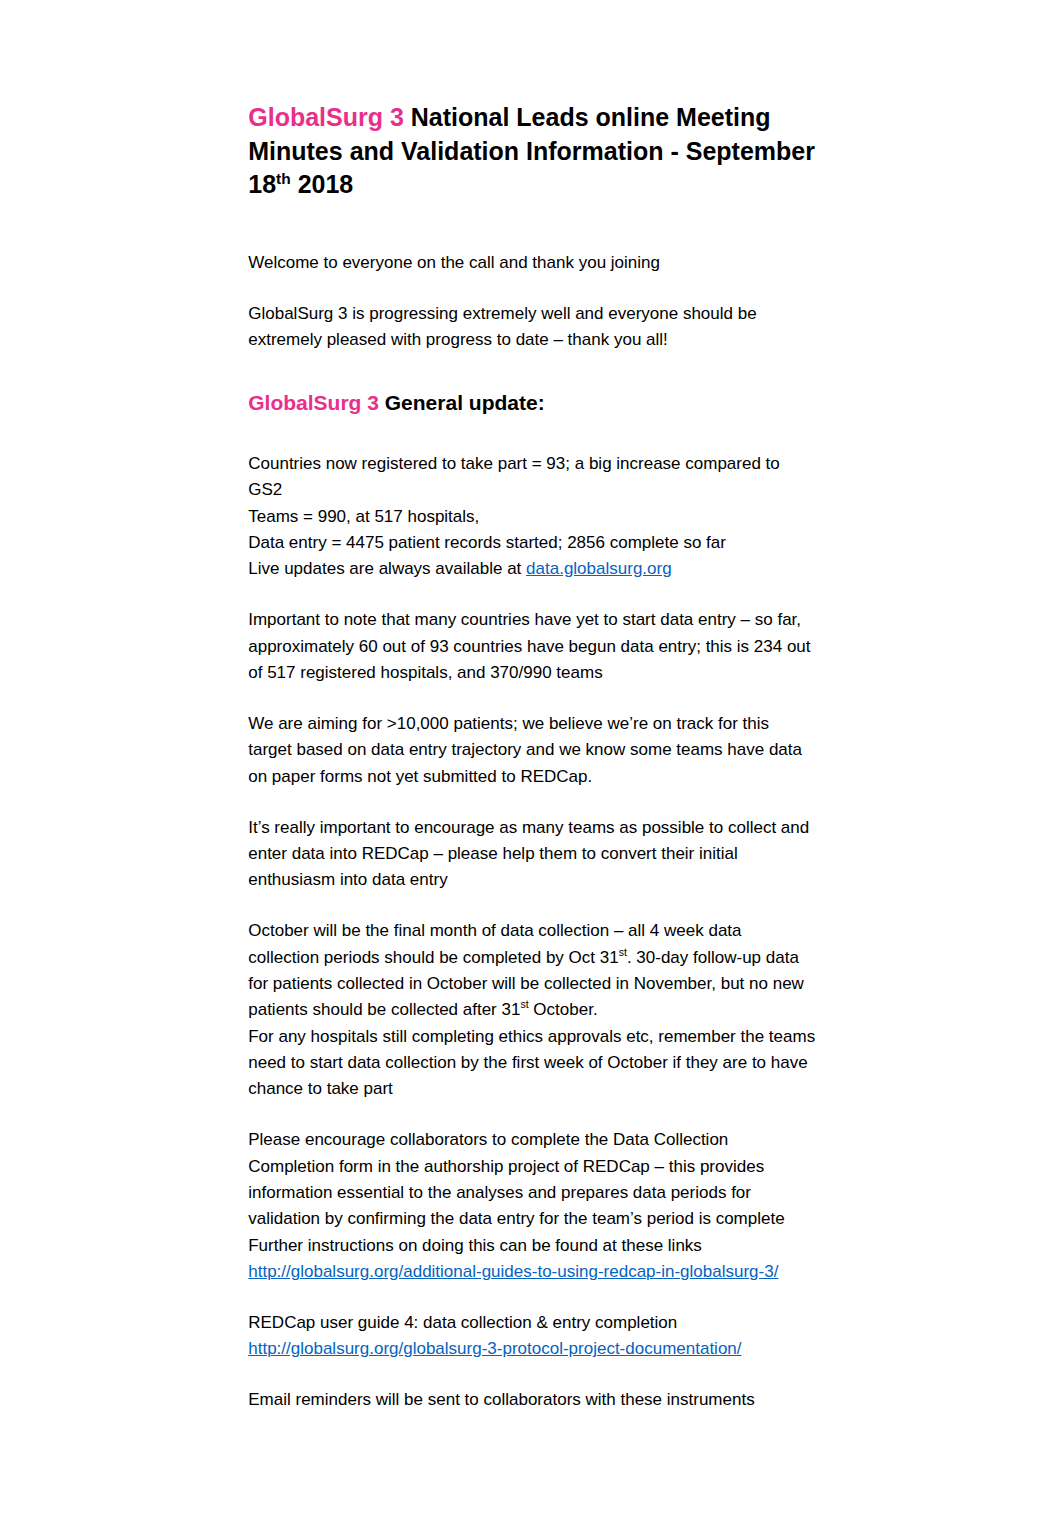GlobalSurg 3 National Leads online Meeting Minutes and Validation Information - September 18th 2018
Welcome to everyone on the call and thank you joining
GlobalSurg 3 is progressing extremely well and everyone should be extremely pleased with progress to date – thank you all!
GlobalSurg 3 General update:
Countries now registered to take part = 93; a big increase compared to GS2
Teams = 990, at 517 hospitals,
Data entry = 4475 patient records started; 2856 complete so far
Live updates are always available at data.globalsurg.org
Important to note that many countries have yet to start data entry – so far, approximately 60 out of 93 countries have begun data entry; this is 234 out of 517 registered hospitals, and 370/990 teams
We are aiming for >10,000 patients; we believe we’re on track for this target based on data entry trajectory and we know some teams have data on paper forms not yet submitted to REDCap.
It’s really important to encourage as many teams as possible to collect and enter data into REDCap – please help them to convert their initial enthusiasm into data entry
October will be the final month of data collection – all 4 week data collection periods should be completed by Oct 31st. 30-day follow-up data for patients collected in October will be collected in November, but no new patients should be collected after 31st October.
For any hospitals still completing ethics approvals etc, remember the teams need to start data collection by the first week of October if they are to have chance to take part
Please encourage collaborators to complete the Data Collection Completion form in the authorship project of REDCap – this provides information essential to the analyses and prepares data periods for validation by confirming the data entry for the team’s period is complete
Further instructions on doing this can be found at these links
http://globalsurg.org/additional-guides-to-using-redcap-in-globalsurg-3/
REDCap user guide 4: data collection & entry completion
http://globalsurg.org/globalsurg-3-protocol-project-documentation/
Email reminders will be sent to collaborators with these instruments